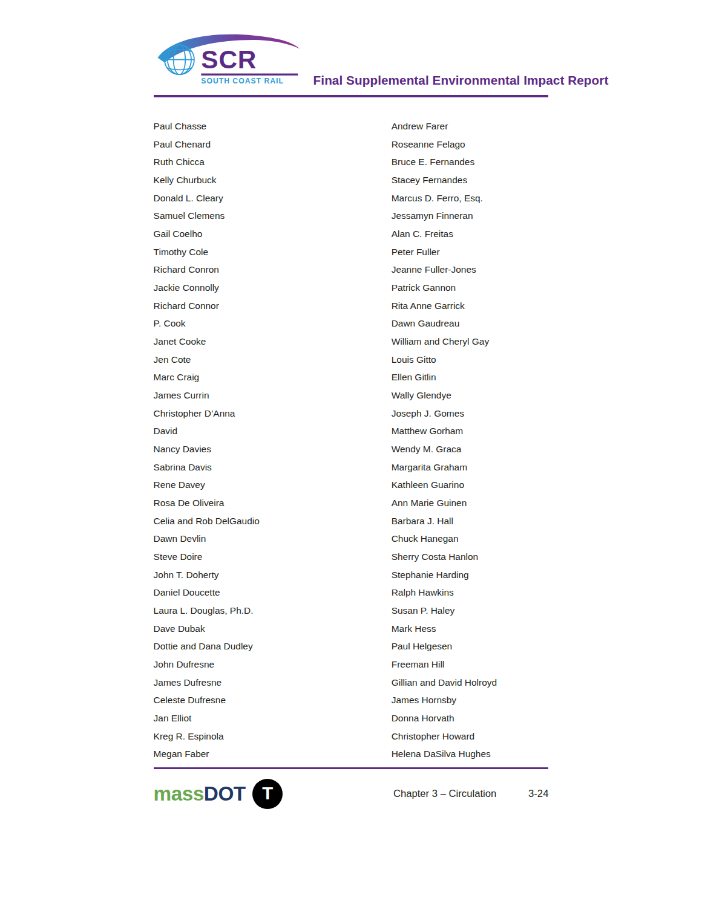SCR SOUTH COAST RAIL
Final Supplemental Environmental Impact Report
Paul Chasse
Paul Chenard
Ruth Chicca
Kelly Churbuck
Donald L. Cleary
Samuel Clemens
Gail Coelho
Timothy Cole
Richard Conron
Jackie Connolly
Richard Connor
P. Cook
Janet Cooke
Jen Cote
Marc Craig
James Currin
Christopher D’Anna
David
Nancy Davies
Sabrina Davis
Rene Davey
Rosa De Oliveira
Celia and Rob DelGaudio
Dawn Devlin
Steve Doire
John T. Doherty
Daniel Doucette
Laura L. Douglas, Ph.D.
Dave Dubak
Dottie and Dana Dudley
John Dufresne
James Dufresne
Celeste Dufresne
Jan Elliot
Kreg R. Espinola
Megan Faber
Andrew Farer
Roseanne Felago
Bruce E. Fernandes
Stacey Fernandes
Marcus D. Ferro, Esq.
Jessamyn Finneran
Alan C. Freitas
Peter Fuller
Jeanne Fuller-Jones
Patrick Gannon
Rita Anne Garrick
Dawn Gaudreau
William and Cheryl Gay
Louis Gitto
Ellen Gitlin
Wally Glendye
Joseph J. Gomes
Matthew Gorham
Wendy M. Graca
Margarita Graham
Kathleen Guarino
Ann Marie Guinen
Barbara J. Hall
Chuck Hanegan
Sherry Costa Hanlon
Stephanie Harding
Ralph Hawkins
Susan P. Haley
Mark Hess
Paul Helgesen
Freeman Hill
Gillian and David Holroyd
James Hornsby
Donna Horvath
Christopher Howard
Helena DaSilva Hughes
mass DOT T
Chapter 3 – Circulation 3-24